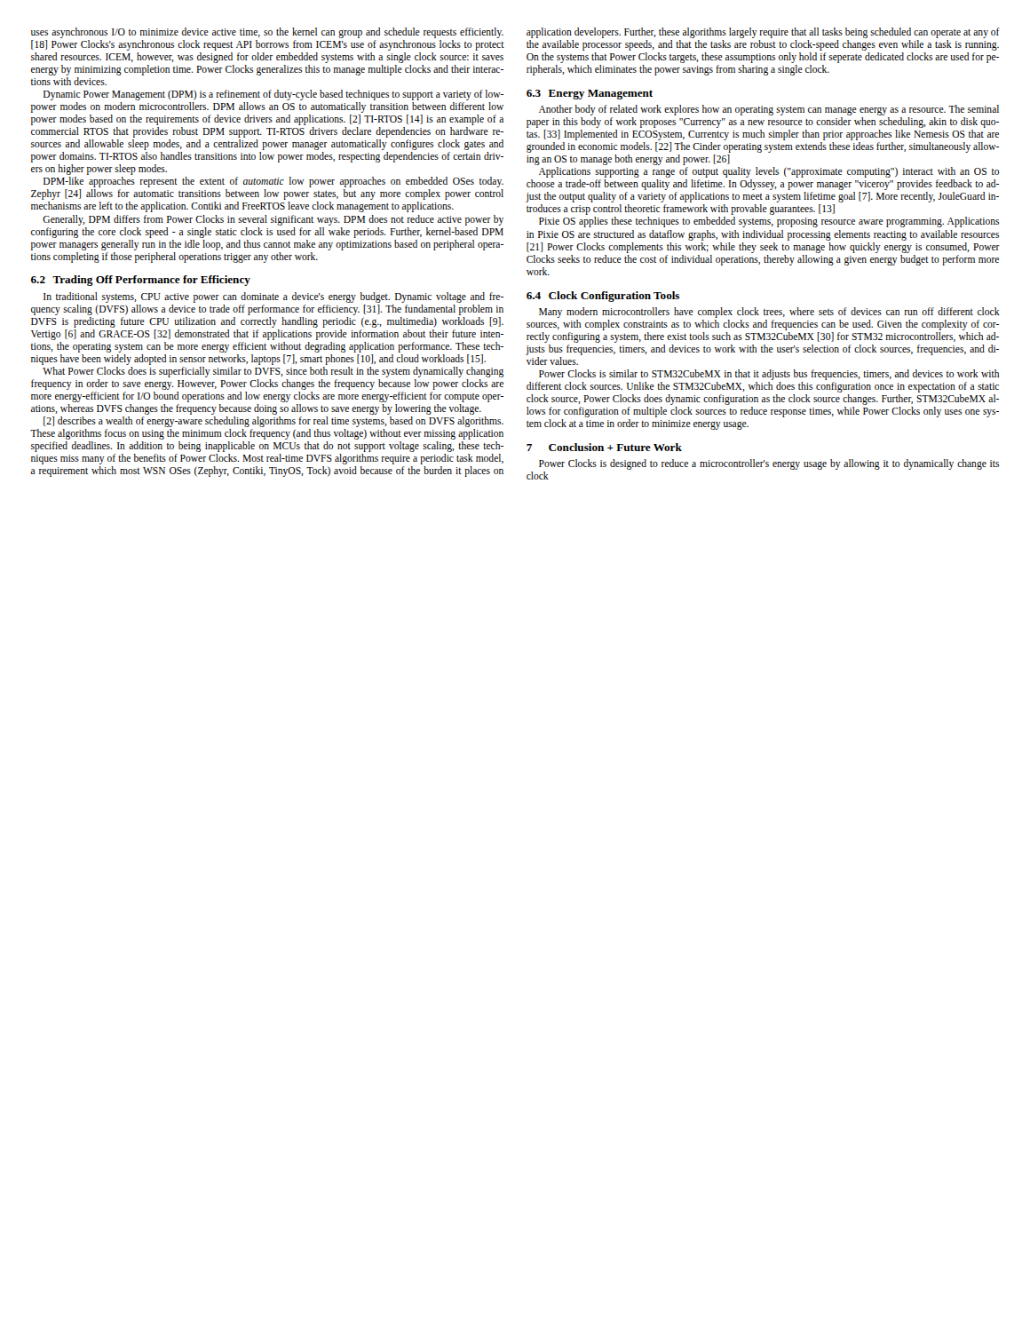uses asynchronous I/O to minimize device active time, so the kernel can group and schedule requests efficiently. [18] Power Clocks's asynchronous clock request API borrows from ICEM's use of asynchronous locks to protect shared resources. ICEM, however, was designed for older embedded systems with a single clock source: it saves energy by minimizing completion time. Power Clocks generalizes this to manage multiple clocks and their interactions with devices.
Dynamic Power Management (DPM) is a refinement of duty-cycle based techniques to support a variety of low-power modes on modern microcontrollers. DPM allows an OS to automatically transition between different low power modes based on the requirements of device drivers and applications. [2] TI-RTOS [14] is an example of a commercial RTOS that provides robust DPM support. TI-RTOS drivers declare dependencies on hardware resources and allowable sleep modes, and a centralized power manager automatically configures clock gates and power domains. TI-RTOS also handles transitions into low power modes, respecting dependencies of certain drivers on higher power sleep modes.
DPM-like approaches represent the extent of automatic low power approaches on embedded OSes today. Zephyr [24] allows for automatic transitions between low power states, but any more complex power control mechanisms are left to the application. Contiki and FreeRTOS leave clock management to applications.
Generally, DPM differs from Power Clocks in several significant ways. DPM does not reduce active power by configuring the core clock speed - a single static clock is used for all wake periods. Further, kernel-based DPM power managers generally run in the idle loop, and thus cannot make any optimizations based on peripheral operations completing if those peripheral operations trigger any other work.
6.2 Trading Off Performance for Efficiency
In traditional systems, CPU active power can dominate a device's energy budget. Dynamic voltage and frequency scaling (DVFS) allows a device to trade off performance for efficiency. [31]. The fundamental problem in DVFS is predicting future CPU utilization and correctly handling periodic (e.g., multimedia) workloads [9]. Vertigo [6] and GRACE-OS [32] demonstrated that if applications provide information about their future intentions, the operating system can be more energy efficient without degrading application performance. These techniques have been widely adopted in sensor networks, laptops [7], smart phones [10], and cloud workloads [15].
What Power Clocks does is superficially similar to DVFS, since both result in the system dynamically changing frequency in order to save energy. However, Power Clocks changes the frequency because low power clocks are more energy-efficient for I/O bound operations and low energy clocks are more energy-efficient for compute operations, whereas DVFS changes the frequency because doing so allows to save energy by lowering the voltage.
[2] describes a wealth of energy-aware scheduling algorithms for real time systems, based on DVFS algorithms. These algorithms focus on using the minimum clock frequency (and thus voltage) without ever missing application specified deadlines. In addition to being inapplicable on MCUs that do not support voltage scaling, these techniques miss many of the benefits of Power Clocks. Most real-time DVFS algorithms require a periodic task model, a requirement which most WSN OSes (Zephyr, Contiki, TinyOS, Tock) avoid because of the burden it places on application developers. Further, these algorithms largely require that all tasks being scheduled can operate at any of the available processor speeds, and that the tasks are robust to clock-speed changes even while a task is running. On the systems that Power Clocks targets, these assumptions only hold if seperate dedicated clocks are used for peripherals, which eliminates the power savings from sharing a single clock.
6.3 Energy Management
Another body of related work explores how an operating system can manage energy as a resource. The seminal paper in this body of work proposes "Currency" as a new resource to consider when scheduling, akin to disk quotas. [33] Implemented in ECOSystem, Currentcy is much simpler than prior approaches like Nemesis OS that are grounded in economic models. [22] The Cinder operating system extends these ideas further, simultaneously allowing an OS to manage both energy and power. [26]
Applications supporting a range of output quality levels ("approximate computing") interact with an OS to choose a trade-off between quality and lifetime. In Odyssey, a power manager "viceroy" provides feedback to adjust the output quality of a variety of applications to meet a system lifetime goal [7]. More recently, JouleGuard introduces a crisp control theoretic framework with provable guarantees. [13]
Pixie OS applies these techniques to embedded systems, proposing resource aware programming. Applications in Pixie OS are structured as dataflow graphs, with individual processing elements reacting to available resources [21] Power Clocks complements this work; while they seek to manage how quickly energy is consumed, Power Clocks seeks to reduce the cost of individual operations, thereby allowing a given energy budget to perform more work.
6.4 Clock Configuration Tools
Many modern microcontrollers have complex clock trees, where sets of devices can run off different clock sources, with complex constraints as to which clocks and frequencies can be used. Given the complexity of correctly configuring a system, there exist tools such as STM32CubeMX [30] for STM32 microcontrollers, which adjusts bus frequencies, timers, and devices to work with the user's selection of clock sources, frequencies, and divider values.
Power Clocks is similar to STM32CubeMX in that it adjusts bus frequencies, timers, and devices to work with different clock sources. Unlike the STM32CubeMX, which does this configuration once in expectation of a static clock source, Power Clocks does dynamic configuration as the clock source changes. Further, STM32CubeMX allows for configuration of multiple clock sources to reduce response times, while Power Clocks only uses one system clock at a time in order to minimize energy usage.
7 Conclusion + Future Work
Power Clocks is designed to reduce a microcontroller's energy usage by allowing it to dynamically change its clock